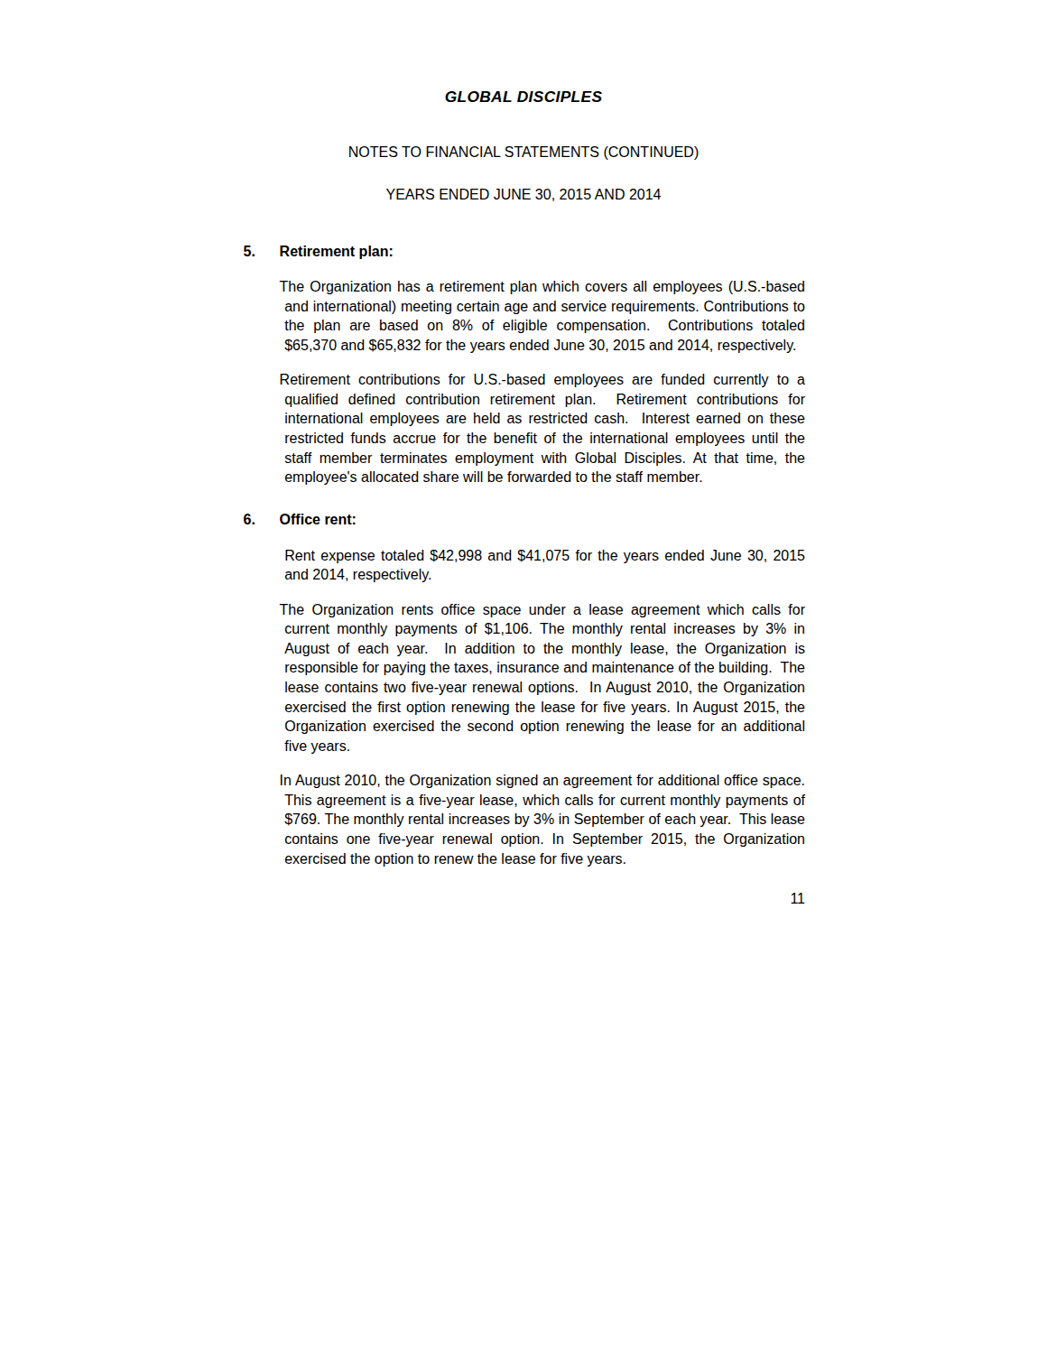GLOBAL DISCIPLES
NOTES TO FINANCIAL STATEMENTS (CONTINUED)
YEARS ENDED JUNE 30, 2015 AND 2014
5. Retirement plan:
The Organization has a retirement plan which covers all employees (U.S.-based and international) meeting certain age and service requirements. Contributions to the plan are based on 8% of eligible compensation. Contributions totaled $65,370 and $65,832 for the years ended June 30, 2015 and 2014, respectively.
Retirement contributions for U.S.-based employees are funded currently to a qualified defined contribution retirement plan. Retirement contributions for international employees are held as restricted cash. Interest earned on these restricted funds accrue for the benefit of the international employees until the staff member terminates employment with Global Disciples. At that time, the employee's allocated share will be forwarded to the staff member.
6. Office rent:
Rent expense totaled $42,998 and $41,075 for the years ended June 30, 2015 and 2014, respectively.
The Organization rents office space under a lease agreement which calls for current monthly payments of $1,106. The monthly rental increases by 3% in August of each year. In addition to the monthly lease, the Organization is responsible for paying the taxes, insurance and maintenance of the building. The lease contains two five-year renewal options. In August 2010, the Organization exercised the first option renewing the lease for five years. In August 2015, the Organization exercised the second option renewing the lease for an additional five years.
In August 2010, the Organization signed an agreement for additional office space. This agreement is a five-year lease, which calls for current monthly payments of $769. The monthly rental increases by 3% in September of each year. This lease contains one five-year renewal option. In September 2015, the Organization exercised the option to renew the lease for five years.
11